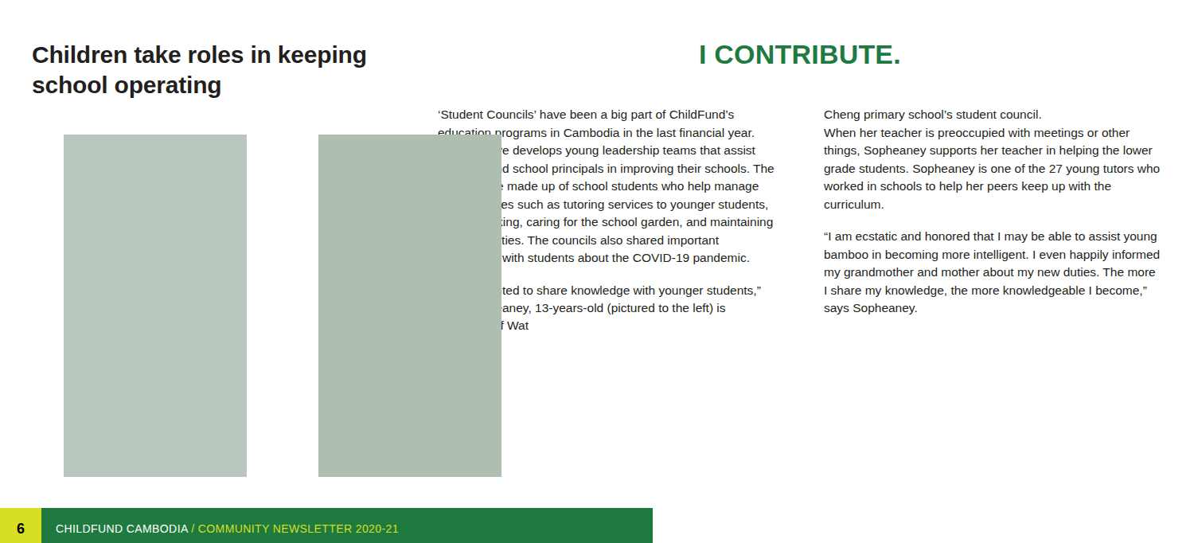Children take roles in keeping school operating
I CONTRIBUTE.
‘Student Councils’ have been a big part of ChildFund’s education programs in Cambodia in the last financial year. This initiative develops young leadership teams that assist teachers and school principals in improving their schools. The councils are made up of school students who help manage daily activities such as tutoring services to younger students, bicycle parking, caring for the school garden, and maintaining school facilities. The councils also shared important information with students about the COVID-19 pandemic.
“I am delighted to share knowledge with younger students,” says Sopheaney, 13-years-old (pictured to the left) is President of Wat
Cheng primary school’s student council.
When her teacher is preoccupied with meetings or other things, Sopheaney supports her teacher in helping the lower grade students. Sopheaney is one of the 27 young tutors who worked in schools to help her peers keep up with the curriculum.
“I am ecstatic and honored that I may be able to assist young bamboo in becoming more intelligent. I even happily informed my grandmother and mother about my new duties. The more I share my knowledge, the more knowledgeable I become,” says Sopheaney.
6
CHILDFUND CAMBODIA / COMMUNITY NEWSLETTER 2020-21